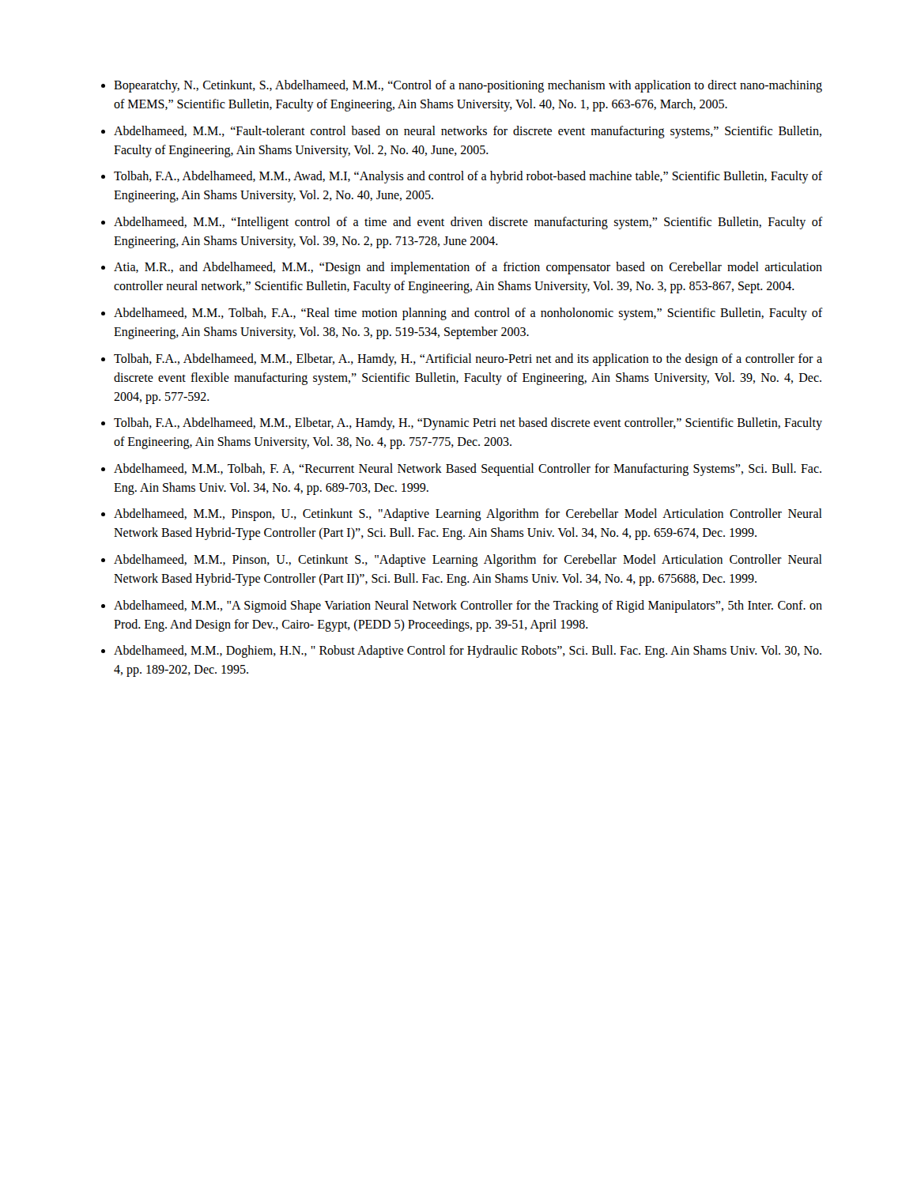Bopearatchy, N., Cetinkunt, S., Abdelhameed, M.M., “Control of a nano-positioning mechanism with application to direct nano-machining of MEMS,” Scientific Bulletin, Faculty of Engineering, Ain Shams University, Vol. 40, No. 1, pp. 663-676, March, 2005.
Abdelhameed, M.M., “Fault-tolerant control based on neural networks for discrete event manufacturing systems,” Scientific Bulletin, Faculty of Engineering, Ain Shams University, Vol. 2, No. 40, June, 2005.
Tolbah, F.A., Abdelhameed, M.M., Awad, M.I, “Analysis and control of a hybrid robot-based machine table,” Scientific Bulletin, Faculty of Engineering, Ain Shams University, Vol. 2, No. 40, June, 2005.
Abdelhameed, M.M., “Intelligent control of a time and event driven discrete manufacturing system,” Scientific Bulletin, Faculty of Engineering, Ain Shams University, Vol. 39, No. 2, pp. 713-728, June 2004.
Atia, M.R., and Abdelhameed, M.M., “Design and implementation of a friction compensator based on Cerebellar model articulation controller neural network,” Scientific Bulletin, Faculty of Engineering, Ain Shams University, Vol. 39, No. 3, pp. 853-867, Sept. 2004.
Abdelhameed, M.M., Tolbah, F.A., “Real time motion planning and control of a nonholonomic system,” Scientific Bulletin, Faculty of Engineering, Ain Shams University, Vol. 38, No. 3, pp. 519-534, September 2003.
Tolbah, F.A., Abdelhameed, M.M., Elbetar, A., Hamdy, H., “Artificial neuro-Petri net and its application to the design of a controller for a discrete event flexible manufacturing system,” Scientific Bulletin, Faculty of Engineering, Ain Shams University, Vol. 39, No. 4, Dec. 2004, pp. 577-592.
Tolbah, F.A., Abdelhameed, M.M., Elbetar, A., Hamdy, H., “Dynamic Petri net based discrete event controller,” Scientific Bulletin, Faculty of Engineering, Ain Shams University, Vol. 38, No. 4, pp. 757-775, Dec. 2003.
Abdelhameed, M.M., Tolbah, F. A, “Recurrent Neural Network Based Sequential Controller for Manufacturing Systems”, Sci. Bull. Fac. Eng. Ain Shams Univ. Vol. 34, No. 4, pp. 689-703, Dec. 1999.
Abdelhameed, M.M., Pinspon, U., Cetinkunt S., "Adaptive Learning Algorithm for Cerebellar Model Articulation Controller Neural Network Based Hybrid-Type Controller (Part I)”, Sci. Bull. Fac. Eng. Ain Shams Univ. Vol. 34, No. 4, pp. 659-674, Dec. 1999.
Abdelhameed, M.M., Pinson, U., Cetinkunt S., "Adaptive Learning Algorithm for Cerebellar Model Articulation Controller Neural Network Based Hybrid-Type Controller (Part II)”, Sci. Bull. Fac. Eng. Ain Shams Univ. Vol. 34, No. 4, pp. 675688, Dec. 1999.
Abdelhameed, M.M., "A Sigmoid Shape Variation Neural Network Controller for the Tracking of Rigid Manipulators”, 5th Inter. Conf. on Prod. Eng. And Design for Dev., Cairo- Egypt, (PEDD 5) Proceedings, pp. 39-51, April 1998.
Abdelhameed, M.M., Doghiem, H.N., " Robust Adaptive Control for Hydraulic Robots”, Sci. Bull. Fac. Eng. Ain Shams Univ. Vol. 30, No. 4, pp. 189-202, Dec. 1995.